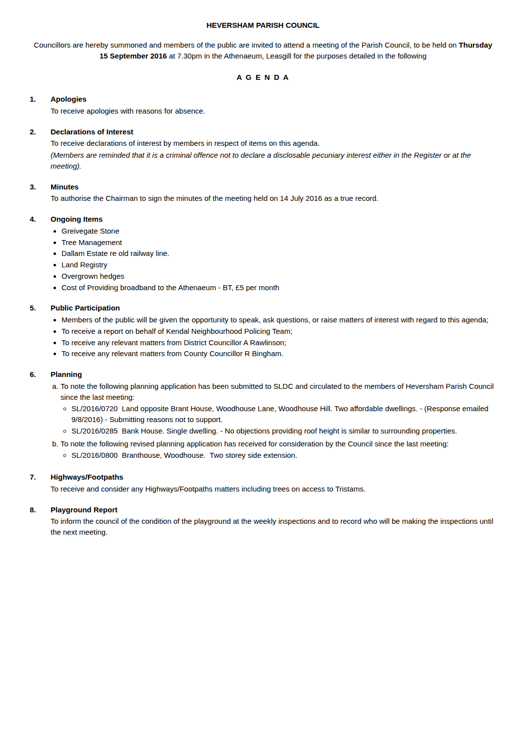HEVERSHAM PARISH COUNCIL
Councillors are hereby summoned and members of the public are invited to attend a meeting of the Parish Council, to be held on Thursday 15 September 2016 at 7.30pm in the Athenaeum, Leasgill for the purposes detailed in the following
A G E N D A
1.
Apologies
To receive apologies with reasons for absence.
2.
Declarations of Interest
To receive declarations of interest by members in respect of items on this agenda.
(Members are reminded that it is a criminal offence not to declare a disclosable pecuniary interest either in the Register or at the meeting).
3.
Minutes
To authorise the Chairman to sign the minutes of the meeting held on 14 July 2016 as a true record.
4.
Ongoing Items
Greivegate Stone
Tree Management
Dallam Estate re old railway line.
Land Registry
Overgrown hedges
Cost of Providing broadband to the Athenaeum - BT, £5 per month
5.
Public Participation
Members of the public will be given the opportunity to speak, ask questions, or raise matters of interest with regard to this agenda;
To receive a report on behalf of Kendal Neighbourhood Policing Team;
To receive any relevant matters from District Councillor A Rawlinson;
To receive any relevant matters from County Councillor R Bingham.
6.
Planning
To note the following planning application has been submitted to SLDC and circulated to the members of Heversham Parish Council since the last meeting:
SL/2016/0720 Land opposite Brant House, Woodhouse Lane, Woodhouse Hill. Two affordable dwellings. - (Response emailed 9/8/2016) - Submitting reasons not to support.
SL/2016/0285 Bank House. Single dwelling. - No objections providing roof height is similar to surrounding properties.
To note the following revised planning application has received for consideration by the Council since the last meeting:
SL/2016/0800 Branthouse, Woodhouse. Two storey side extension.
7.
Highways/Footpaths
To receive and consider any Highways/Footpaths matters including trees on access to Tristams.
8.
Playground Report
To inform the council of the condition of the playground at the weekly inspections and to record who will be making the inspections until the next meeting.